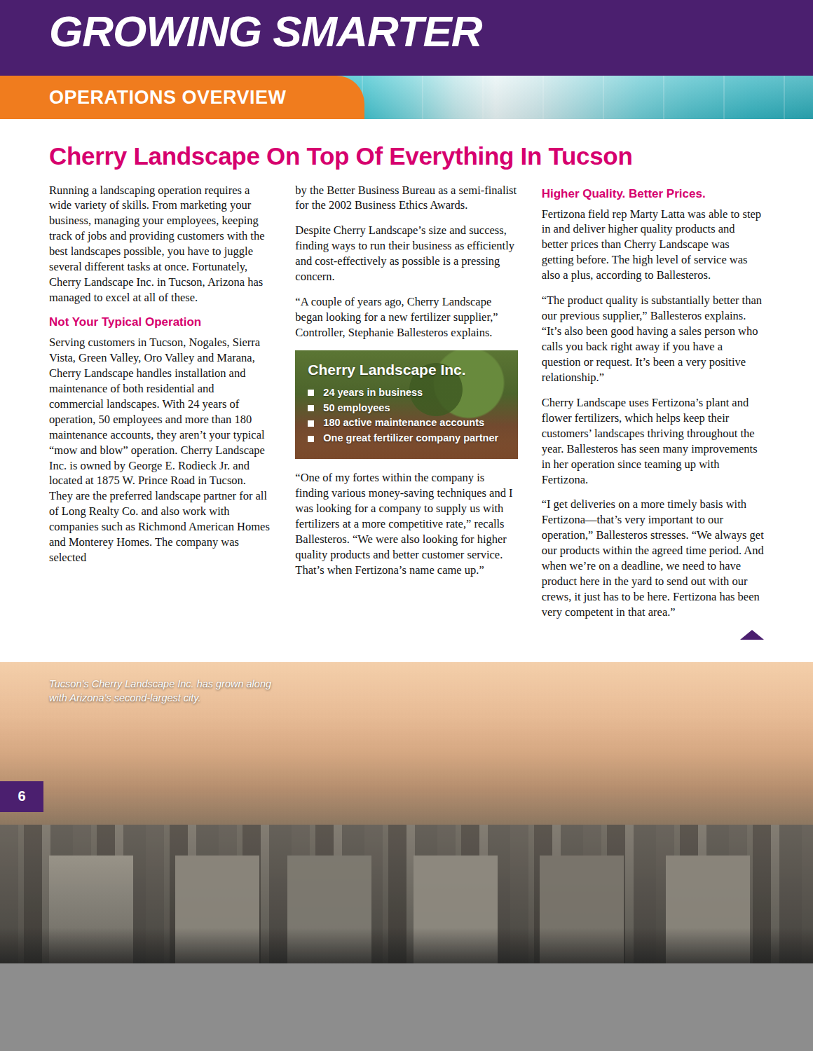Growing Smarter
Operations Overview
Cherry Landscape On Top Of Everything In Tucson
Running a landscaping operation requires a wide variety of skills. From marketing your business, managing your employees, keeping track of jobs and providing customers with the best landscapes possible, you have to juggle several different tasks at once. Fortunately, Cherry Landscape Inc. in Tucson, Arizona has managed to excel at all of these.
Not Your Typical Operation
Serving customers in Tucson, Nogales, Sierra Vista, Green Valley, Oro Valley and Marana, Cherry Landscape handles installation and maintenance of both residential and commercial landscapes. With 24 years of operation, 50 employees and more than 180 maintenance accounts, they aren’t your typical “mow and blow” operation. Cherry Landscape Inc. is owned by George E. Rodieck Jr. and located at 1875 W. Prince Road in Tucson. They are the preferred landscape partner for all of Long Realty Co. and also work with companies such as Richmond American Homes and Monterey Homes. The company was selected
by the Better Business Bureau as a semi-finalist for the 2002 Business Ethics Awards.
Despite Cherry Landscape’s size and success, finding ways to run their business as efficiently and cost-effectively as possible is a pressing concern.
“A couple of years ago, Cherry Landscape began looking for a new fertilizer supplier,” Controller, Stephanie Ballesteros explains.
Cherry Landscape Inc.
24 years in business
50 employees
180 active maintenance accounts
One great fertilizer company partner
“One of my fortes within the company is finding various money-saving techniques and I was looking for a company to supply us with fertilizers at a more competitive rate,” recalls Ballesteros. “We were also looking for higher quality products and better customer service. That’s when Fertizona’s name came up.”
Higher Quality. Better Prices.
Fertizona field rep Marty Latta was able to step in and deliver higher quality products and better prices than Cherry Landscape was getting before. The high level of service was also a plus, according to Ballesteros.
“The product quality is substantially better than our previous supplier,” Ballesteros explains. “It’s also been good having a sales person who calls you back right away if you have a question or request. It’s been a very positive relationship.”
Cherry Landscape uses Fertizona’s plant and flower fertilizers, which helps keep their customers’ landscapes thriving throughout the year. Ballesteros has seen many improvements in her operation since teaming up with Fertizona.
“I get deliveries on a more timely basis with Fertizona—that’s very important to our operation,” Ballesteros stresses. “We always get our products within the agreed time period. And when we’re on a deadline, we need to have product here in the yard to send out with our crews, it just has to be here. Fertizona has been very competent in that area.”
Tucson’s Cherry Landscape Inc. has grown along
with Arizona’s second-largest city.
6